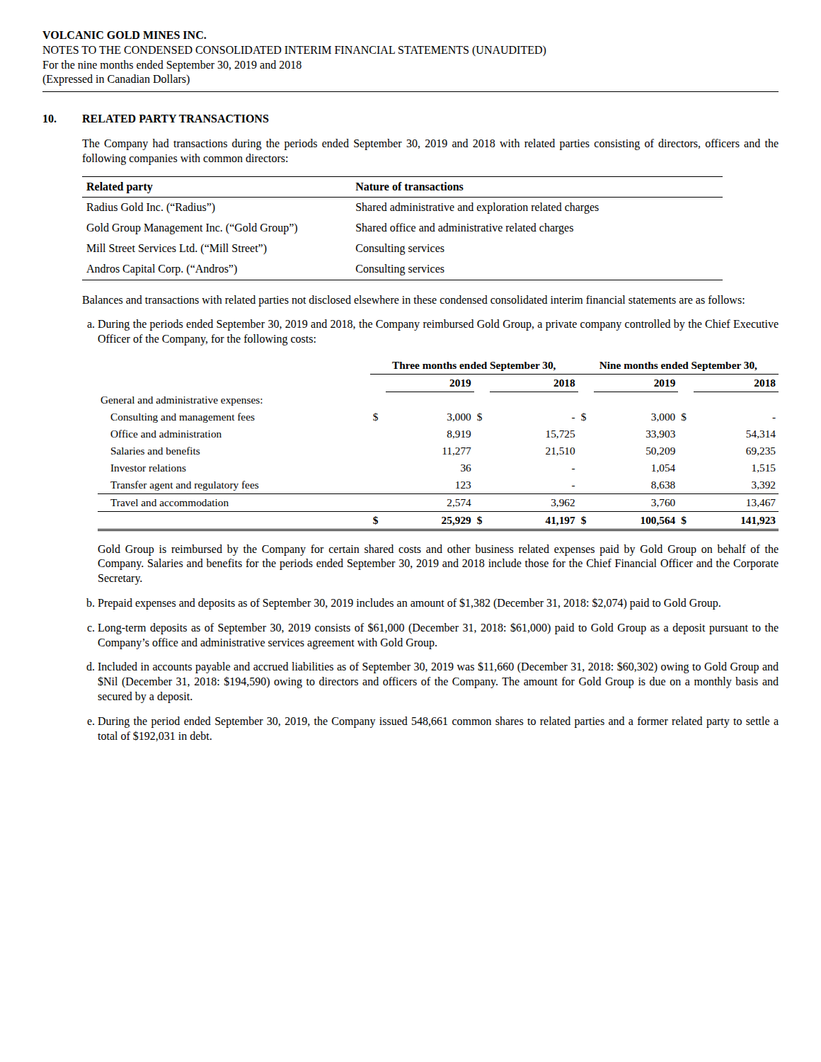VOLCANIC GOLD MINES INC.
NOTES TO THE CONDENSED CONSOLIDATED INTERIM FINANCIAL STATEMENTS (UNAUDITED)
For the nine months ended September 30, 2019 and 2018
(Expressed in Canadian Dollars)
10. RELATED PARTY TRANSACTIONS
The Company had transactions during the periods ended September 30, 2019 and 2018 with related parties consisting of directors, officers and the following companies with common directors:
| Related party | Nature of transactions |
| --- | --- |
| Radius Gold Inc. (“Radius”) | Shared administrative and exploration related charges |
| Gold Group Management Inc. (“Gold Group”) | Shared office and administrative related charges |
| Mill Street Services Ltd. (“Mill Street”) | Consulting services |
| Andros Capital Corp. (“Andros”) | Consulting services |
Balances and transactions with related parties not disclosed elsewhere in these condensed consolidated interim financial statements are as follows:
During the periods ended September 30, 2019 and 2018, the Company reimbursed Gold Group, a private company controlled by the Chief Executive Officer of the Company, for the following costs:
| | Three months ended September 30, | Nine months ended September 30, |
| --- | --- | --- |
| | | 2019 | | 2018 | | 2019 | | 2018 |
| General and administrative expenses: | |
| Consulting and management fees | $ | 3,000 | $ | - | $ | 3,000 | $ | - |
| Office and administration | | 8,919 | | 15,725 | | 33,903 | | 54,314 |
| Salaries and benefits | | 11,277 | | 21,510 | | 50,209 | | 69,235 |
| Investor relations | | 36 | | - | | 1,054 | | 1,515 |
| Transfer agent and regulatory fees | | 123 | | - | | 8,638 | | 3,392 |
| Travel and accommodation | | 2,574 | | 3,962 | | 3,760 | | 13,467 |
| | $ | 25,929 | $ | 41,197 | $ | 100,564 | $ | 141,923 |
Gold Group is reimbursed by the Company for certain shared costs and other business related expenses paid by Gold Group on behalf of the Company. Salaries and benefits for the periods ended September 30, 2019 and 2018 include those for the Chief Financial Officer and the Corporate Secretary.
Prepaid expenses and deposits as of September 30, 2019 includes an amount of $1,382 (December 31, 2018: $2,074) paid to Gold Group.
Long-term deposits as of September 30, 2019 consists of $61,000 (December 31, 2018: $61,000) paid to Gold Group as a deposit pursuant to the Company’s office and administrative services agreement with Gold Group.
Included in accounts payable and accrued liabilities as of September 30, 2019 was $11,660 (December 31, 2018: $60,302) owing to Gold Group and $Nil (December 31, 2018: $194,590) owing to directors and officers of the Company. The amount for Gold Group is due on a monthly basis and secured by a deposit.
During the period ended September 30, 2019, the Company issued 548,661 common shares to related parties and a former related party to settle a total of $192,031 in debt.